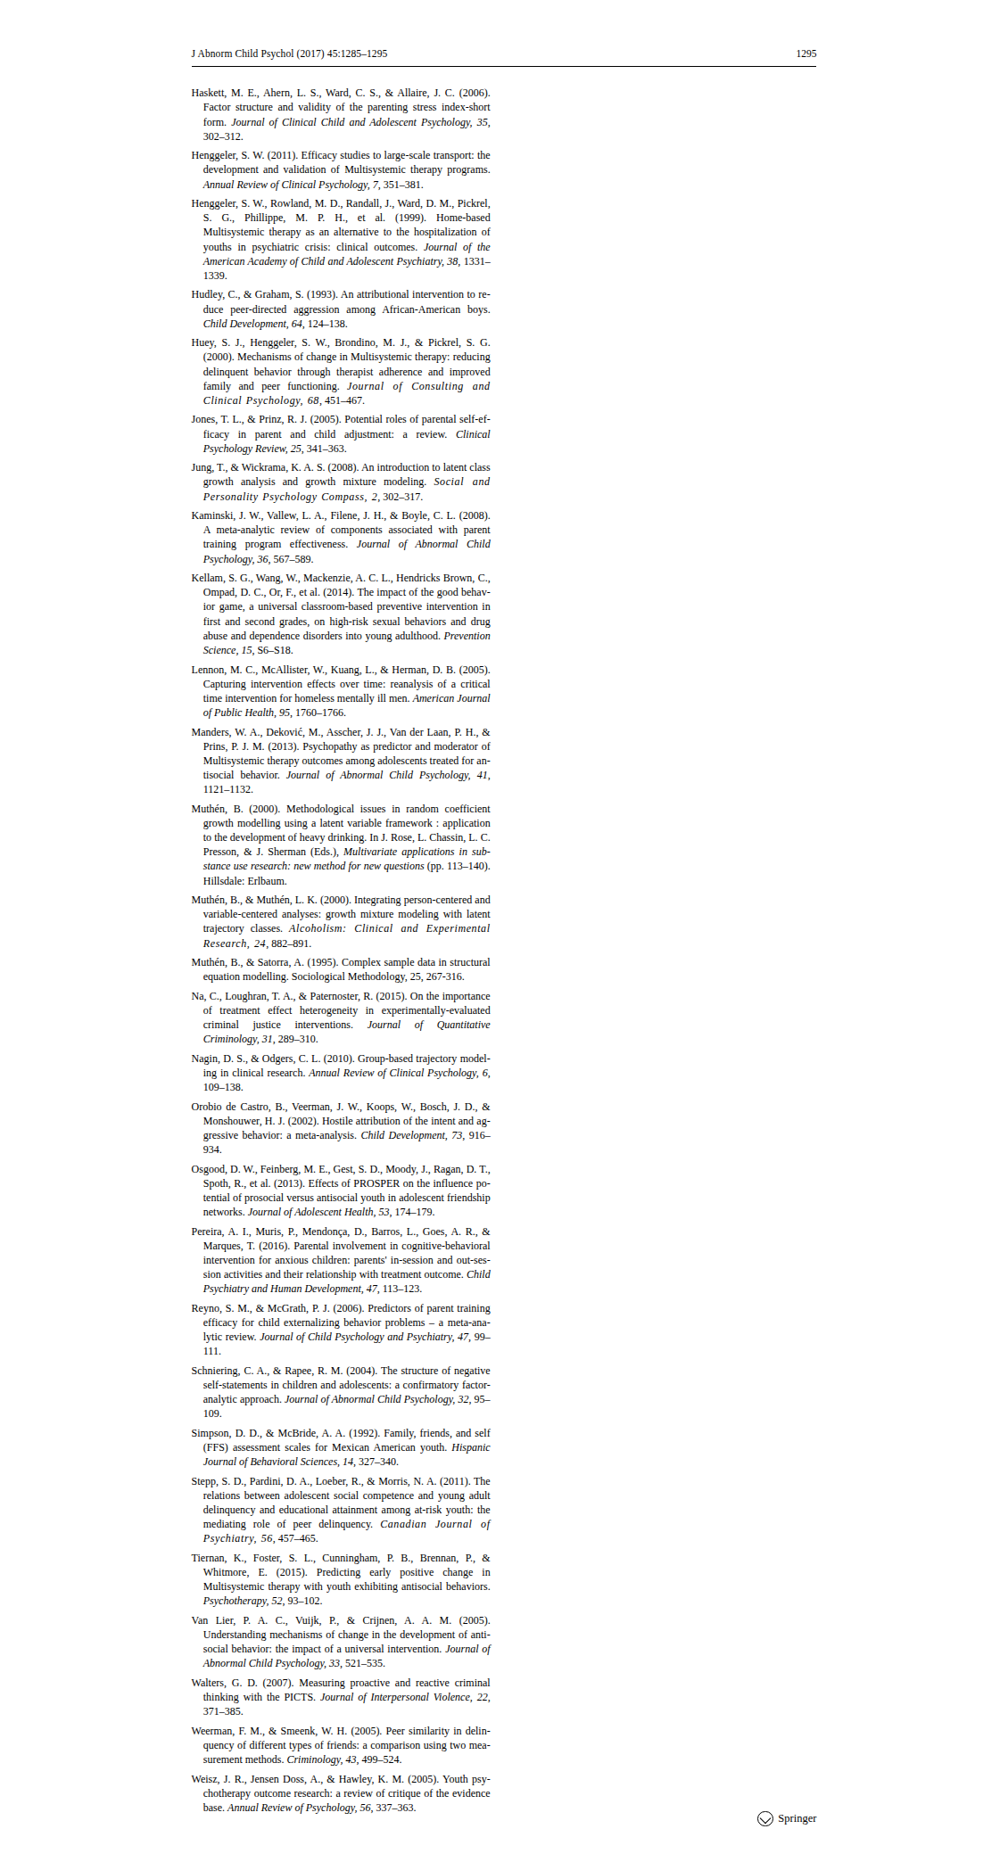J Abnorm Child Psychol (2017) 45:1285–1295 1295
Haskett, M. E., Ahern, L. S., Ward, C. S., & Allaire, J. C. (2006). Factor structure and validity of the parenting stress index-short form. Journal of Clinical Child and Adolescent Psychology, 35, 302–312.
Henggeler, S. W. (2011). Efficacy studies to large-scale transport: the development and validation of Multisystemic therapy programs. Annual Review of Clinical Psychology, 7, 351–381.
Henggeler, S. W., Rowland, M. D., Randall, J., Ward, D. M., Pickrel, S. G., Phillippe, M. P. H., et al. (1999). Home-based Multisystemic therapy as an alternative to the hospitalization of youths in psychiatric crisis: clinical outcomes. Journal of the American Academy of Child and Adolescent Psychiatry, 38, 1331–1339.
Hudley, C., & Graham, S. (1993). An attributional intervention to reduce peer-directed aggression among African-American boys. Child Development, 64, 124–138.
Huey, S. J., Henggeler, S. W., Brondino, M. J., & Pickrel, S. G. (2000). Mechanisms of change in Multisystemic therapy: reducing delinquent behavior through therapist adherence and improved family and peer functioning. Journal of Consulting and Clinical Psychology, 68, 451–467.
Jones, T. L., & Prinz, R. J. (2005). Potential roles of parental self-efficacy in parent and child adjustment: a review. Clinical Psychology Review, 25, 341–363.
Jung, T., & Wickrama, K. A. S. (2008). An introduction to latent class growth analysis and growth mixture modeling. Social and Personality Psychology Compass, 2, 302–317.
Kaminski, J. W., Vallew, L. A., Filene, J. H., & Boyle, C. L. (2008). A meta-analytic review of components associated with parent training program effectiveness. Journal of Abnormal Child Psychology, 36, 567–589.
Kellam, S. G., Wang, W., Mackenzie, A. C. L., Hendricks Brown, C., Ompad, D. C., Or, F., et al. (2014). The impact of the good behavior game, a universal classroom-based preventive intervention in first and second grades, on high-risk sexual behaviors and drug abuse and dependence disorders into young adulthood. Prevention Science, 15, S6–S18.
Lennon, M. C., McAllister, W., Kuang, L., & Herman, D. B. (2005). Capturing intervention effects over time: reanalysis of a critical time intervention for homeless mentally ill men. American Journal of Public Health, 95, 1760–1766.
Manders, W. A., Deković, M., Asscher, J. J., Van der Laan, P. H., & Prins, P. J. M. (2013). Psychopathy as predictor and moderator of Multisystemic therapy outcomes among adolescents treated for antisocial behavior. Journal of Abnormal Child Psychology, 41, 1121–1132.
Muthén, B. (2000). Methodological issues in random coefficient growth modelling using a latent variable framework : application to the development of heavy drinking. In J. Rose, L. Chassin, L. C. Presson, & J. Sherman (Eds.), Multivariate applications in substance use research: new method for new questions (pp. 113–140). Hillsdale: Erlbaum.
Muthén, B., & Muthén, L. K. (2000). Integrating person-centered and variable-centered analyses: growth mixture modeling with latent trajectory classes. Alcoholism: Clinical and Experimental Research, 24, 882–891.
Muthén, B., & Satorra, A. (1995). Complex sample data in structural equation modelling. Sociological Methodology, 25, 267-316.
Na, C., Loughran, T. A., & Paternoster, R. (2015). On the importance of treatment effect heterogeneity in experimentally-evaluated criminal justice interventions. Journal of Quantitative Criminology, 31, 289–310.
Nagin, D. S., & Odgers, C. L. (2010). Group-based trajectory modeling in clinical research. Annual Review of Clinical Psychology, 6, 109–138.
Orobio de Castro, B., Veerman, J. W., Koops, W., Bosch, J. D., & Monshouwer, H. J. (2002). Hostile attribution of the intent and aggressive behavior: a meta-analysis. Child Development, 73, 916–934.
Osgood, D. W., Feinberg, M. E., Gest, S. D., Moody, J., Ragan, D. T., Spoth, R., et al. (2013). Effects of PROSPER on the influence potential of prosocial versus antisocial youth in adolescent friendship networks. Journal of Adolescent Health, 53, 174–179.
Pereira, A. I., Muris, P., Mendonça, D., Barros, L., Goes, A. R., & Marques, T. (2016). Parental involvement in cognitive-behavioral intervention for anxious children: parents' in-session and out-session activities and their relationship with treatment outcome. Child Psychiatry and Human Development, 47, 113–123.
Reyno, S. M., & McGrath, P. J. (2006). Predictors of parent training efficacy for child externalizing behavior problems – a meta-analytic review. Journal of Child Psychology and Psychiatry, 47, 99–111.
Schniering, C. A., & Rapee, R. M. (2004). The structure of negative self-statements in children and adolescents: a confirmatory factor-analytic approach. Journal of Abnormal Child Psychology, 32, 95–109.
Simpson, D. D., & McBride, A. A. (1992). Family, friends, and self (FFS) assessment scales for Mexican American youth. Hispanic Journal of Behavioral Sciences, 14, 327–340.
Stepp, S. D., Pardini, D. A., Loeber, R., & Morris, N. A. (2011). The relations between adolescent social competence and young adult delinquency and educational attainment among at-risk youth: the mediating role of peer delinquency. Canadian Journal of Psychiatry, 56, 457–465.
Tiernan, K., Foster, S. L., Cunningham, P. B., Brennan, P., & Whitmore, E. (2015). Predicting early positive change in Multisystemic therapy with youth exhibiting antisocial behaviors. Psychotherapy, 52, 93–102.
Van Lier, P. A. C., Vuijk, P., & Crijnen, A. A. M. (2005). Understanding mechanisms of change in the development of antisocial behavior: the impact of a universal intervention. Journal of Abnormal Child Psychology, 33, 521–535.
Walters, G. D. (2007). Measuring proactive and reactive criminal thinking with the PICTS. Journal of Interpersonal Violence, 22, 371–385.
Weerman, F. M., & Smeenk, W. H. (2005). Peer similarity in delinquency of different types of friends: a comparison using two measurement methods. Criminology, 43, 499–524.
Weisz, J. R., Jensen Doss, A., & Hawley, K. M. (2005). Youth psychotherapy outcome research: a review of critique of the evidence base. Annual Review of Psychology, 56, 337–363.
Springer